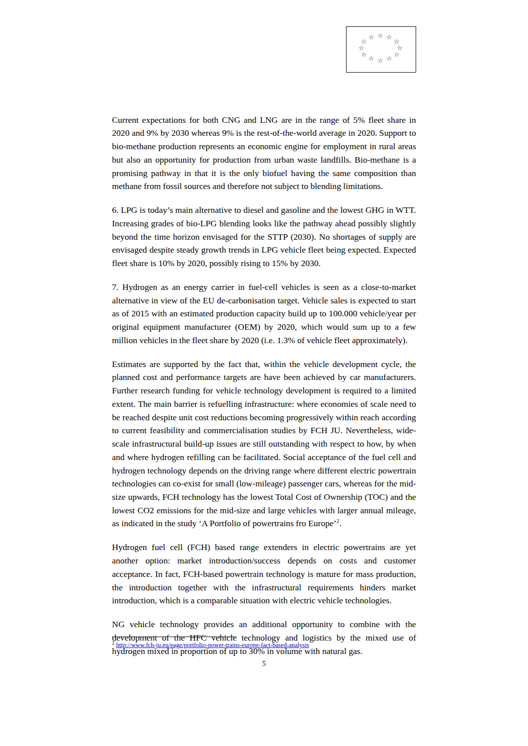☆ ☆ ☆ ☆ ☆ ☆ ☆ ☆ ☆ ☆ ☆ ☆
Current expectations for both CNG and LNG are in the range of 5% fleet share in 2020 and 9% by 2030 whereas 9% is the rest-of-the-world average in 2020. Support to bio-methane production represents an economic engine for employment in rural areas but also an opportunity for production from urban waste landfills. Bio-methane is a promising pathway in that it is the only biofuel having the same composition than methane from fossil sources and therefore not subject to blending limitations.
6. LPG is today’s main alternative to diesel and gasoline and the lowest GHG in WTT. Increasing grades of bio-LPG blending looks like the pathway ahead possibly slightly beyond the time horizon envisaged for the STTP (2030). No shortages of supply are envisaged despite steady growth trends in LPG vehicle fleet being expected. Expected fleet share is 10% by 2020, possibly rising to 15% by 2030.
7. Hydrogen as an energy carrier in fuel-cell vehicles is seen as a close-to-market alternative in view of the EU de-carbonisation target. Vehicle sales is expected to start as of 2015 with an estimated production capacity build up to 100.000 vehicle/year per original equipment manufacturer (OEM) by 2020, which would sum up to a few million vehicles in the fleet share by 2020 (i.e. 1.3% of vehicle fleet approximately).
Estimates are supported by the fact that, within the vehicle development cycle, the planned cost and performance targets are have been achieved by car manufacturers. Further research funding for vehicle technology development is required to a limited extent. The main barrier is refuelling infrastructure: where economies of scale need to be reached despite unit cost reductions becoming progressively within reach according to current feasibility and commercialisation studies by FCH JU. Nevertheless, wide-scale infrastructural build-up issues are still outstanding with respect to how, by when and where hydrogen refilling can be facilitated. Social acceptance of the fuel cell and hydrogen technology depends on the driving range where different electric powertrain technologies can co-exist for small (low-mileage) passenger cars, whereas for the mid-size upwards, FCH technology has the lowest Total Cost of Ownership (TOC) and the lowest CO2 emissions for the mid-size and large vehicles with larger annual mileage, as indicated in the study ‘A Portfolio of powertrains fro Europe’2.
Hydrogen fuel cell (FCH) based range extenders in electric powertrains are yet another option: market introduction/success depends on costs and customer acceptance. In fact, FCH-based powertrain technology is mature for mass production, the introduction together with the infrastructural requirements hinders market introduction, which is a comparable situation with electric vehicle technologies.
NG vehicle technology provides an additional opportunity to combine with the development of the HFC vehicle technology and logistics by the mixed use of hydrogen mixed in proportion of up to 30% in volume with natural gas.
2 http://www.fch-ju.eu/page/portfolio-power-trains-europe-fact-based-analysis
5